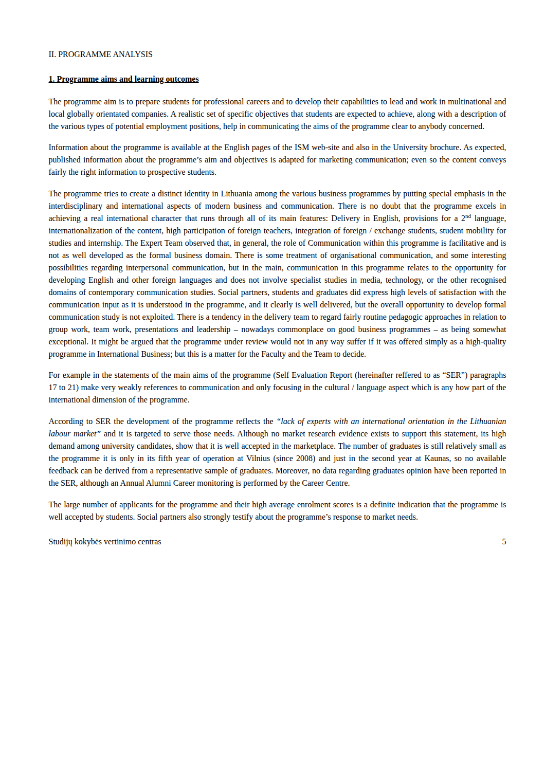II. PROGRAMME ANALYSIS
1. Programme aims and learning outcomes
The programme aim is to prepare students for professional careers and to develop their capabilities to lead and work in multinational and local globally orientated companies. A realistic set of specific objectives that students are expected to achieve, along with a description of the various types of potential employment positions, help in communicating the aims of the programme clear to anybody concerned.
Information about the programme is available at the English pages of the ISM web-site and also in the University brochure. As expected, published information about the programme’s aim and objectives is adapted for marketing communication; even so the content conveys fairly the right information to prospective students.
The programme tries to create a distinct identity in Lithuania among the various business programmes by putting special emphasis in the interdisciplinary and international aspects of modern business and communication. There is no doubt that the programme excels in achieving a real international character that runs through all of its main features: Delivery in English, provisions for a 2nd language, internationalization of the content, high participation of foreign teachers, integration of foreign / exchange students, student mobility for studies and internship. The Expert Team observed that, in general, the role of Communication within this programme is facilitative and is not as well developed as the formal business domain. There is some treatment of organisational communication, and some interesting possibilities regarding interpersonal communication, but in the main, communication in this programme relates to the opportunity for developing English and other foreign languages and does not involve specialist studies in media, technology, or the other recognised domains of contemporary communication studies. Social partners, students and graduates did express high levels of satisfaction with the communication input as it is understood in the programme, and it clearly is well delivered, but the overall opportunity to develop formal communication study is not exploited. There is a tendency in the delivery team to regard fairly routine pedagogic approaches in relation to group work, team work, presentations and leadership – nowadays commonplace on good business programmes – as being somewhat exceptional. It might be argued that the programme under review would not in any way suffer if it was offered simply as a high-quality programme in International Business; but this is a matter for the Faculty and the Team to decide.
For example in the statements of the main aims of the programme (Self Evaluation Report (hereinafter reffered to as “SER”) paragraphs 17 to 21) make very weakly references to communication and only focusing in the cultural / language aspect which is any how part of the international dimension of the programme.
According to SER the development of the programme reflects the “lack of experts with an international orientation in the Lithuanian labour market” and it is targeted to serve those needs. Although no market research evidence exists to support this statement, its high demand among university candidates, show that it is well accepted in the marketplace. The number of graduates is still relatively small as the programme it is only in its fifth year of operation at Vilnius (since 2008) and just in the second year at Kaunas, so no available feedback can be derived from a representative sample of graduates. Moreover, no data regarding graduates opinion have been reported in the SER, although an Annual Alumni Career monitoring is performed by the Career Centre.
The large number of applicants for the programme and their high average enrolment scores is a definite indication that the programme is well accepted by students. Social partners also strongly testify about the programme’s response to market needs.
Studijų kokybės vertinimo centras 5